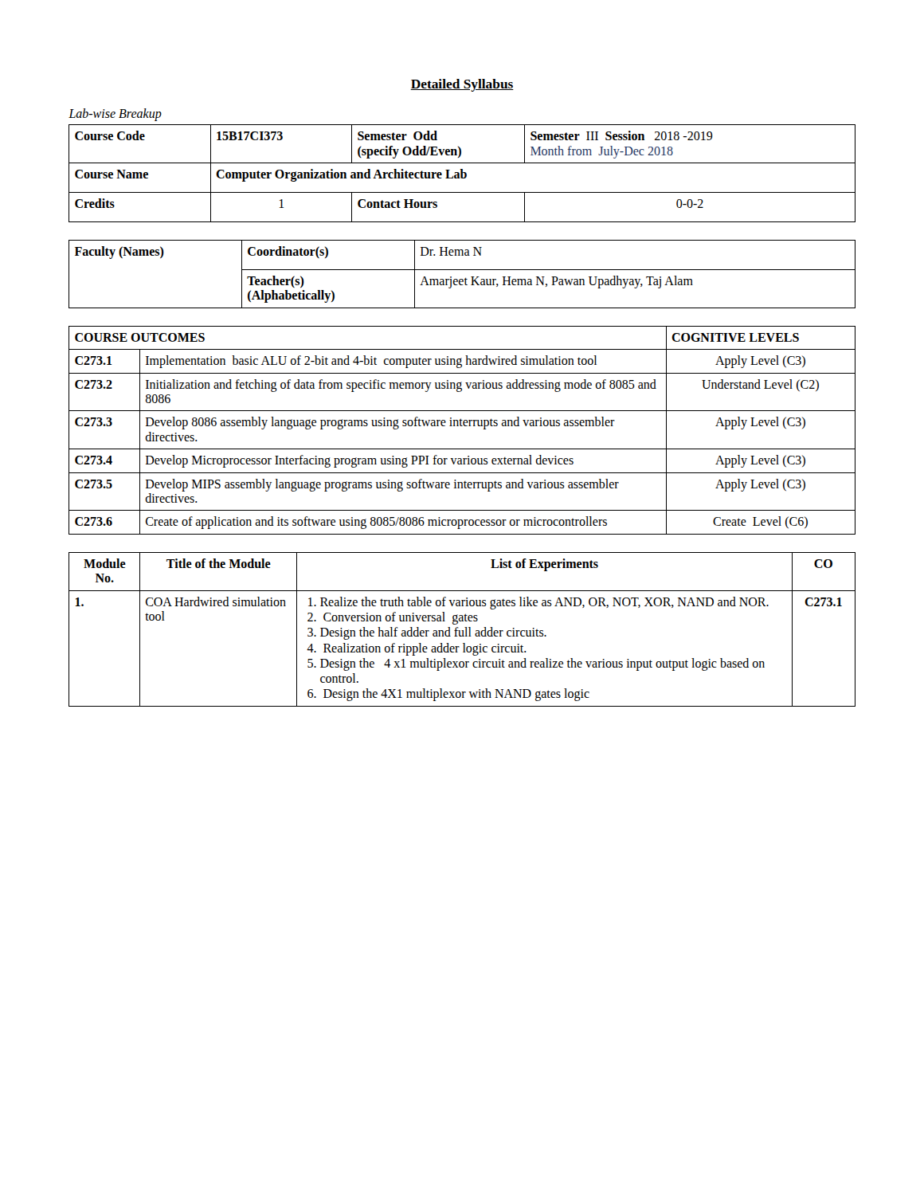Detailed Syllabus
Lab-wise Breakup
| Course Code | 15B17CI373 | Semester Odd (specify Odd/Even) | Semester III Session 2018 -2019 Month from July-Dec 2018 |
| Course Name | Computer Organization and Architecture Lab |
| Credits | 1 | Contact Hours | 0-0-2 |
| Faculty (Names) | Coordinator(s) | Dr. Hema N |
| Teacher(s) (Alphabetically) | Amarjeet Kaur, Hema N, Pawan Upadhyay, Taj Alam |
| COURSE OUTCOMES | COGNITIVE LEVELS |
| --- | --- |
| C273.1 | Implementation basic ALU of 2-bit and 4-bit computer using hardwired simulation tool | Apply Level (C3) |
| C273.2 | Initialization and fetching of data from specific memory using various addressing mode of 8085 and 8086 | Understand Level (C2) |
| C273.3 | Develop 8086 assembly language programs using software interrupts and various assembler directives. | Apply Level (C3) |
| C273.4 | Develop Microprocessor Interfacing program using PPI for various external devices | Apply Level (C3) |
| C273.5 | Develop MIPS assembly language programs using software interrupts and various assembler directives. | Apply Level (C3) |
| C273.6 | Create of application and its software using 8085/8086 microprocessor or microcontrollers | Create Level (C6) |
| Module No. | Title of the Module | List of Experiments | CO |
| --- | --- | --- | --- |
| 1. | COA Hardwired simulation tool | Realize the truth table of various gates like as AND, OR, NOT, XOR, NAND and NOR. Conversion of universal gates Design the half adder and full adder circuits. Realization of ripple adder logic circuit. Design the 4 x1 multiplexor circuit and realize the various input output logic based on control. Design the 4X1 multiplexor with NAND gates logic | C273.1 |